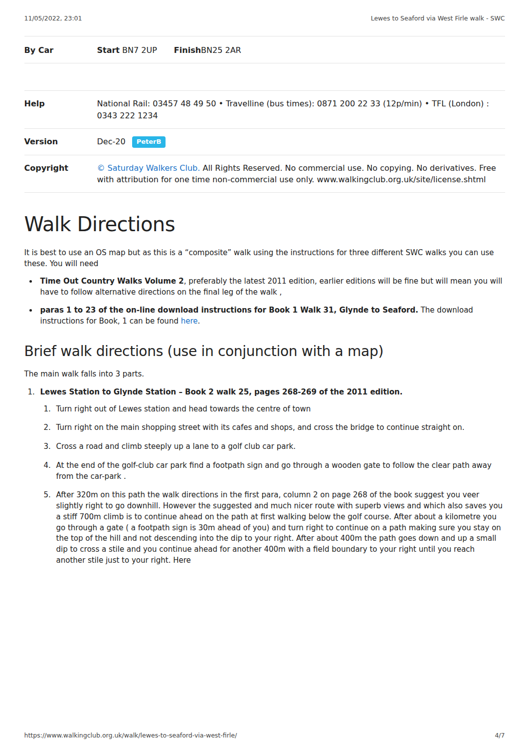11/05/2022, 23:01 Lewes to Seaford via West Firle walk - SWC
| By Car | Start BN7 2UP Finish BN25 2AR |
| Help | National Rail: 03457 48 49 50 • Travelline (bus times): 0871 200 22 33 (12p/min) • TFL (London) : 0343 222 1234 |
| Version | Dec-20 PeterB |
| Copyright | © Saturday Walkers Club. All Rights Reserved. No commercial use. No copying. No derivatives. Free with attribution for one time non-commercial use only. www.walkingclub.org.uk/site/license.shtml |
Walk Directions
It is best to use an OS map but as this is a “composite” walk using the instructions for three different SWC walks you can use these. You will need
Time Out Country Walks Volume 2, preferably the latest 2011 edition, earlier editions will be fine but will mean you will have to follow alternative directions on the final leg of the walk ,
paras 1 to 23 of the on-line download instructions for Book 1 Walk 31, Glynde to Seaford. The download instructions for Book, 1 can be found here.
Brief walk directions (use in conjunction with a map)
The main walk falls into 3 parts.
Lewes Station to Glynde Station – Book 2 walk 25, pages 268-269 of the 2011 edition.
Turn right out of Lewes station and head towards the centre of town
Turn right on the main shopping street with its cafes and shops, and cross the bridge to continue straight on.
Cross a road and climb steeply up a lane to a golf club car park.
At the end of the golf-club car park find a footpath sign and go through a wooden gate to follow the clear path away from the car-park .
After 320m on this path the walk directions in the first para, column 2 on page 268 of the book suggest you veer slightly right to go downhill. However the suggested and much nicer route with superb views and which also saves you a stiff 700m climb is to continue ahead on the path at first walking below the golf course. After about a kilometre you go through a gate ( a footpath sign is 30m ahead of you) and turn right to continue on a path making sure you stay on the top of the hill and not descending into the dip to your right. After about 400m the path goes down and up a small dip to cross a stile and you continue ahead for another 400m with a field boundary to your right until you reach another stile just to your right. Here
https://www.walkingclub.org.uk/walk/lewes-to-seaford-via-west-firle/ 4/7